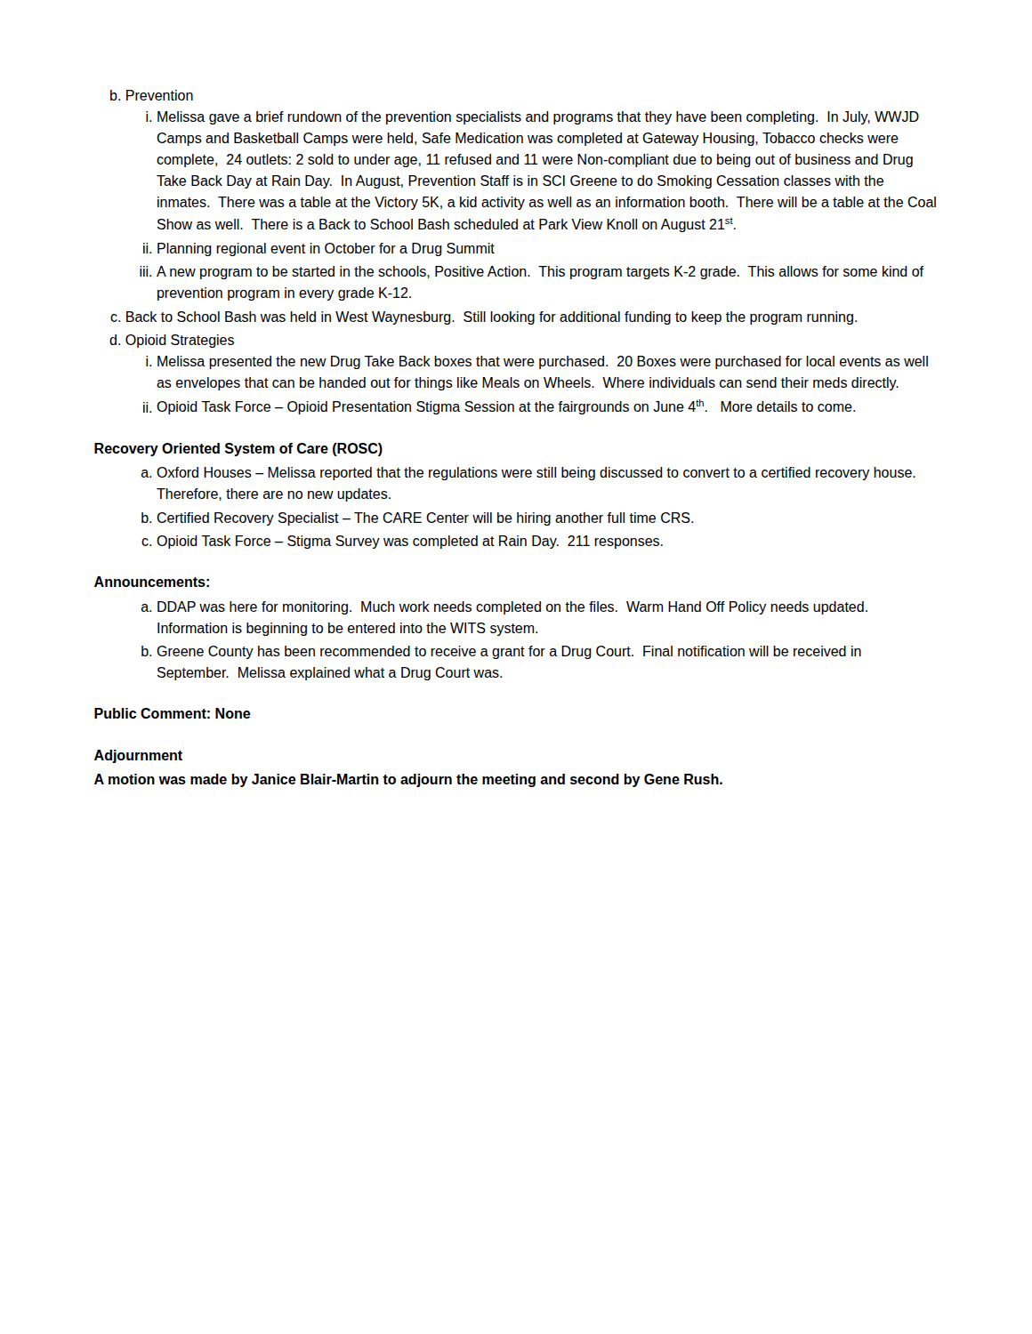Prevention
Melissa gave a brief rundown of the prevention specialists and programs that they have been completing. In July, WWJD Camps and Basketball Camps were held, Safe Medication was completed at Gateway Housing, Tobacco checks were complete, 24 outlets: 2 sold to under age, 11 refused and 11 were Non-compliant due to being out of business and Drug Take Back Day at Rain Day. In August, Prevention Staff is in SCI Greene to do Smoking Cessation classes with the inmates. There was a table at the Victory 5K, a kid activity as well as an information booth. There will be a table at the Coal Show as well. There is a Back to School Bash scheduled at Park View Knoll on August 21st.
Planning regional event in October for a Drug Summit
A new program to be started in the schools, Positive Action. This program targets K-2 grade. This allows for some kind of prevention program in every grade K-12.
Back to School Bash was held in West Waynesburg. Still looking for additional funding to keep the program running.
Opioid Strategies
Melissa presented the new Drug Take Back boxes that were purchased. 20 Boxes were purchased for local events as well as envelopes that can be handed out for things like Meals on Wheels. Where individuals can send their meds directly.
Opioid Task Force – Opioid Presentation Stigma Session at the fairgrounds on June 4th. More details to come.
Recovery Oriented System of Care (ROSC)
Oxford Houses – Melissa reported that the regulations were still being discussed to convert to a certified recovery house. Therefore, there are no new updates.
Certified Recovery Specialist – The CARE Center will be hiring another full time CRS.
Opioid Task Force – Stigma Survey was completed at Rain Day. 211 responses.
Announcements:
DDAP was here for monitoring. Much work needs completed on the files. Warm Hand Off Policy needs updated. Information is beginning to be entered into the WITS system.
Greene County has been recommended to receive a grant for a Drug Court. Final notification will be received in September. Melissa explained what a Drug Court was.
Public Comment: None
Adjournment
A motion was made by Janice Blair-Martin to adjourn the meeting and second by Gene Rush.